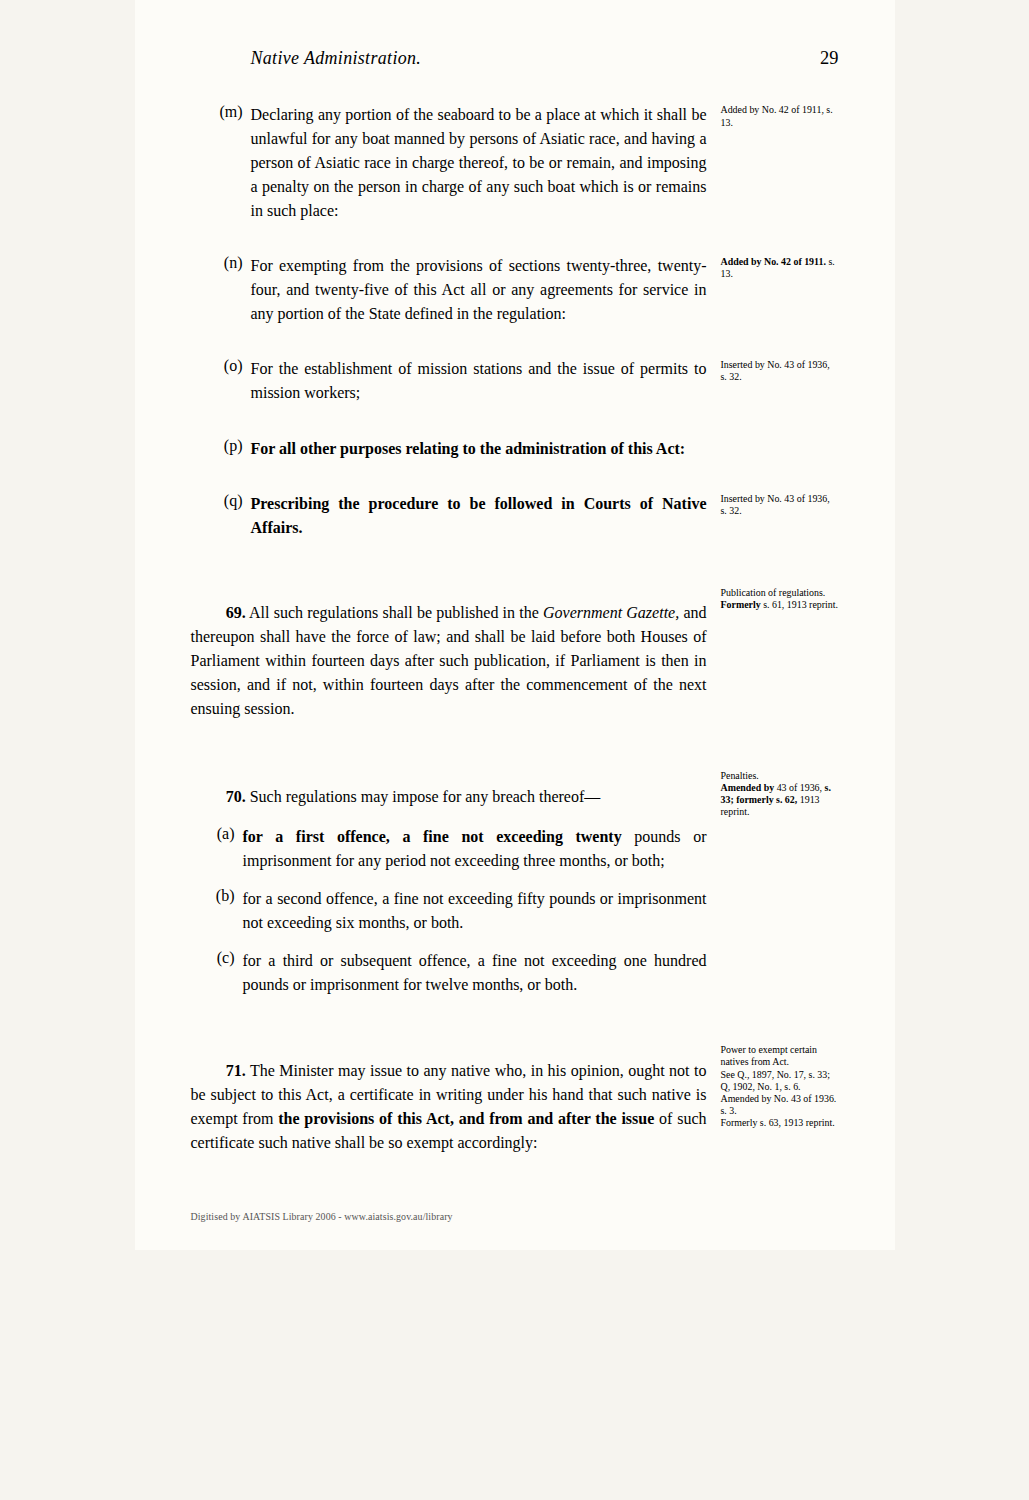Native Administration. 29
(m)
Declaring any portion of the seaboard to be a place at which it shall be unlawful for any boat manned by persons of Asiatic race, and having a person of Asiatic race in charge thereof, to be or remain, and imposing a penalty on the person in charge of any such boat which is or remains in such place:
Added by No. 42 of 1911, s. 13.
(n)
For exempting from the provisions of sections twenty-three, twenty-four, and twenty-five of this Act all or any agreements for service in any portion of the State defined in the regulation:
Added by No. 42 of 1911. s. 13.
(o)
For the establishment of mission stations and the issue of permits to mission workers;
Inserted by No. 43 of 1936, s. 32.
(p)
For all other purposes relating to the administration of this Act:
(q)
Prescribing the procedure to be followed in Courts of Native Affairs.
Inserted by No. 43 of 1936, s. 32.
69. All such regulations shall be published in the Government Gazette, and thereupon shall have the force of law; and shall be laid before both Houses of Parliament within fourteen days after such publication, if Parliament is then in session, and if not, within fourteen days after the commencement of the next ensuing session.
Publication of regulations.
Formerly s. 61, 1913 reprint.
70. Such regulations may impose for any breach thereof—
(a)
for a first offence, a fine not exceeding twenty pounds or imprisonment for any period not exceeding three months, or both;
(b)
for a second offence, a fine not exceeding fifty pounds or imprisonment not exceeding six months, or both.
(c)
for a third or subsequent offence, a fine not exceeding one hundred pounds or imprisonment for twelve months, or both.
Penalties.
Amended by 43 of 1936, s. 33; formerly s. 62, 1913 reprint.
71. The Minister may issue to any native who, in his opinion, ought not to be subject to this Act, a certificate in writing under his hand that such native is exempt from the provisions of this Act, and from and after the issue of such certificate such native shall be so exempt accordingly:
Power to exempt certain natives from Act.
See Q., 1897, No. 17, s. 33; Q, 1902, No. 1, s. 6.
Amended by No. 43 of 1936. s. 3.
Formerly s. 63, 1913 reprint.
Digitised by AIATSIS Library 2006 - www.aiatsis.gov.au/library